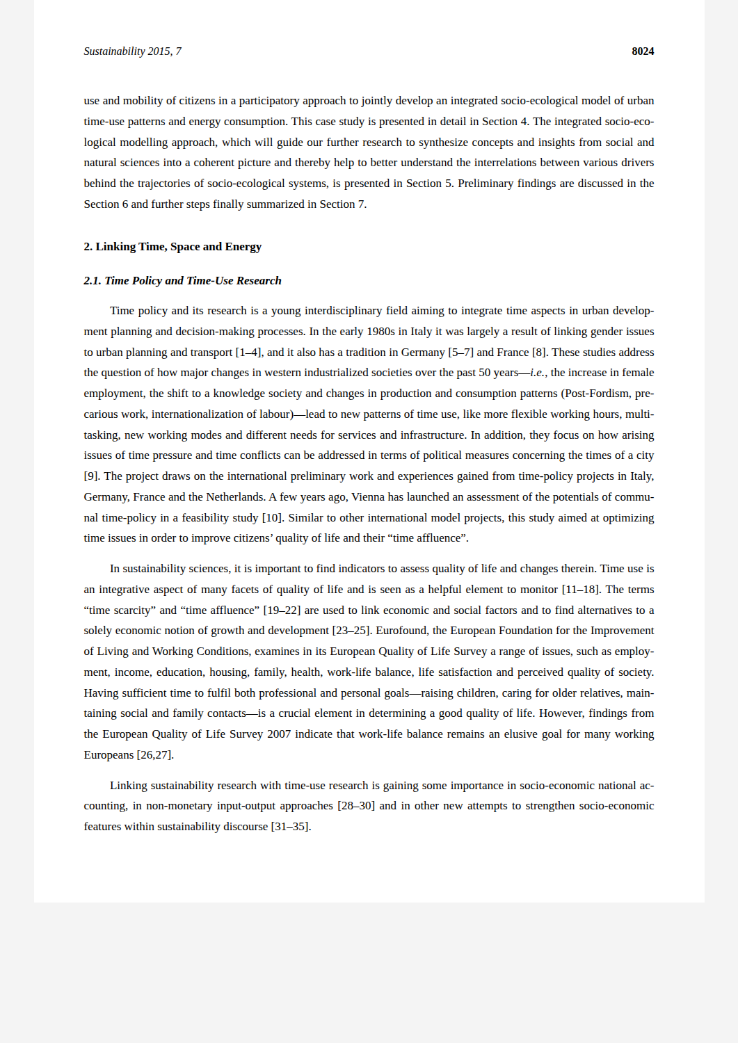Sustainability 2015, 7 8024
use and mobility of citizens in a participatory approach to jointly develop an integrated socio-ecological model of urban time-use patterns and energy consumption. This case study is presented in detail in Section 4. The integrated socio-ecological modelling approach, which will guide our further research to synthesize concepts and insights from social and natural sciences into a coherent picture and thereby help to better understand the interrelations between various drivers behind the trajectories of socio-ecological systems, is presented in Section 5. Preliminary findings are discussed in the Section 6 and further steps finally summarized in Section 7.
2. Linking Time, Space and Energy
2.1. Time Policy and Time-Use Research
Time policy and its research is a young interdisciplinary field aiming to integrate time aspects in urban development planning and decision-making processes. In the early 1980s in Italy it was largely a result of linking gender issues to urban planning and transport [1–4], and it also has a tradition in Germany [5–7] and France [8]. These studies address the question of how major changes in western industrialized societies over the past 50 years—i.e., the increase in female employment, the shift to a knowledge society and changes in production and consumption patterns (Post-Fordism, precarious work, internationalization of labour)—lead to new patterns of time use, like more flexible working hours, multitasking, new working modes and different needs for services and infrastructure. In addition, they focus on how arising issues of time pressure and time conflicts can be addressed in terms of political measures concerning the times of a city [9]. The project draws on the international preliminary work and experiences gained from time-policy projects in Italy, Germany, France and the Netherlands. A few years ago, Vienna has launched an assessment of the potentials of communal time-policy in a feasibility study [10]. Similar to other international model projects, this study aimed at optimizing time issues in order to improve citizens’ quality of life and their “time affluence”.
In sustainability sciences, it is important to find indicators to assess quality of life and changes therein. Time use is an integrative aspect of many facets of quality of life and is seen as a helpful element to monitor [11–18]. The terms “time scarcity” and “time affluence” [19–22] are used to link economic and social factors and to find alternatives to a solely economic notion of growth and development [23–25]. Eurofound, the European Foundation for the Improvement of Living and Working Conditions, examines in its European Quality of Life Survey a range of issues, such as employment, income, education, housing, family, health, work-life balance, life satisfaction and perceived quality of society. Having sufficient time to fulfil both professional and personal goals—raising children, caring for older relatives, maintaining social and family contacts—is a crucial element in determining a good quality of life. However, findings from the European Quality of Life Survey 2007 indicate that work-life balance remains an elusive goal for many working Europeans [26,27].
Linking sustainability research with time-use research is gaining some importance in socio-economic national accounting, in non-monetary input-output approaches [28–30] and in other new attempts to strengthen socio-economic features within sustainability discourse [31–35].